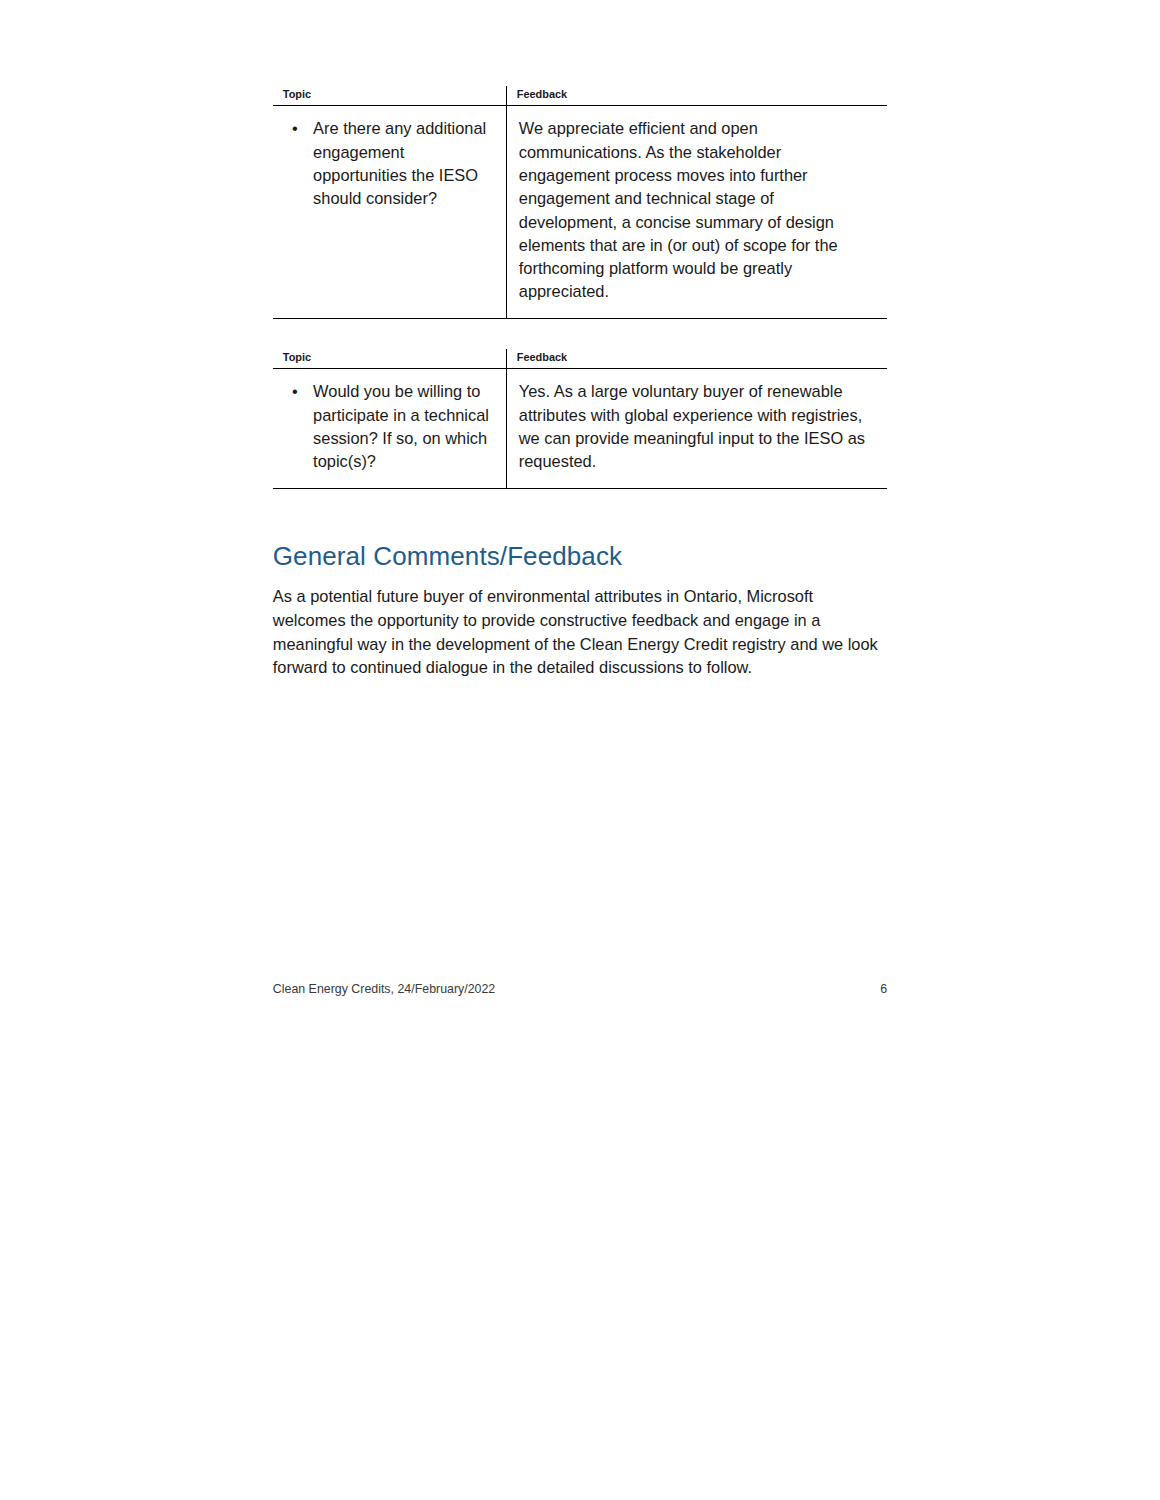| Topic | Feedback |
| --- | --- |
| Are there any additional engagement opportunities the IESO should consider? | We appreciate efficient and open communications. As the stakeholder engagement process moves into further engagement and technical stage of development, a concise summary of design elements that are in (or out) of scope for the forthcoming platform would be greatly appreciated. |
| Topic | Feedback |
| --- | --- |
| Would you be willing to participate in a technical session? If so, on which topic(s)? | Yes. As a large voluntary buyer of renewable attributes with global experience with registries, we can provide meaningful input to the IESO as requested. |
General Comments/Feedback
As a potential future buyer of environmental attributes in Ontario, Microsoft welcomes the opportunity to provide constructive feedback and engage in a meaningful way in the development of the Clean Energy Credit registry and we look forward to continued dialogue in the detailed discussions to follow.
Clean Energy Credits, 24/February/2022 6